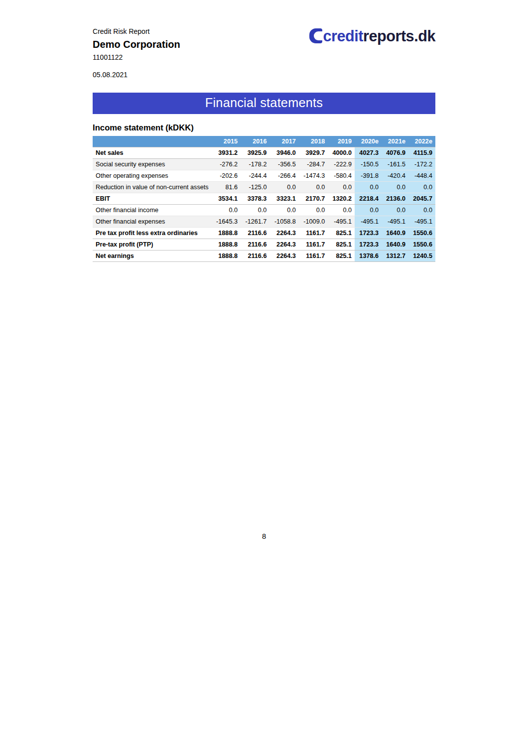Credit Risk Report
Demo Corporation
11001122
05.08.2021
credit reports.dk
Financial statements
Income statement (kDKK)
| | 2015 | 2016 | 2017 | 2018 | 2019 | 2020e | 2021e | 2022e |
| --- | --- | --- | --- | --- | --- | --- | --- | --- |
| Net sales | 3931.2 | 3925.9 | 3946.0 | 3929.7 | 4000.0 | 4027.3 | 4076.9 | 4115.9 |
| Social security expenses | -276.2 | -178.2 | -356.5 | -284.7 | -222.9 | -150.5 | -161.5 | -172.2 |
| Other operating expenses | -202.6 | -244.4 | -266.4 | -1474.3 | -580.4 | -391.8 | -420.4 | -448.4 |
| Reduction in value of non-current assets | 81.6 | -125.0 | 0.0 | 0.0 | 0.0 | 0.0 | 0.0 | 0.0 |
| EBIT | 3534.1 | 3378.3 | 3323.1 | 2170.7 | 1320.2 | 2218.4 | 2136.0 | 2045.7 |
| Other financial income | 0.0 | 0.0 | 0.0 | 0.0 | 0.0 | 0.0 | 0.0 | 0.0 |
| Other financial expenses | -1645.3 | -1261.7 | -1058.8 | -1009.0 | -495.1 | -495.1 | -495.1 | -495.1 |
| Pre tax profit less extra ordinaries | 1888.8 | 2116.6 | 2264.3 | 1161.7 | 825.1 | 1723.3 | 1640.9 | 1550.6 |
| Pre-tax profit (PTP) | 1888.8 | 2116.6 | 2264.3 | 1161.7 | 825.1 | 1723.3 | 1640.9 | 1550.6 |
| Net earnings | 1888.8 | 2116.6 | 2264.3 | 1161.7 | 825.1 | 1378.6 | 1312.7 | 1240.5 |
8